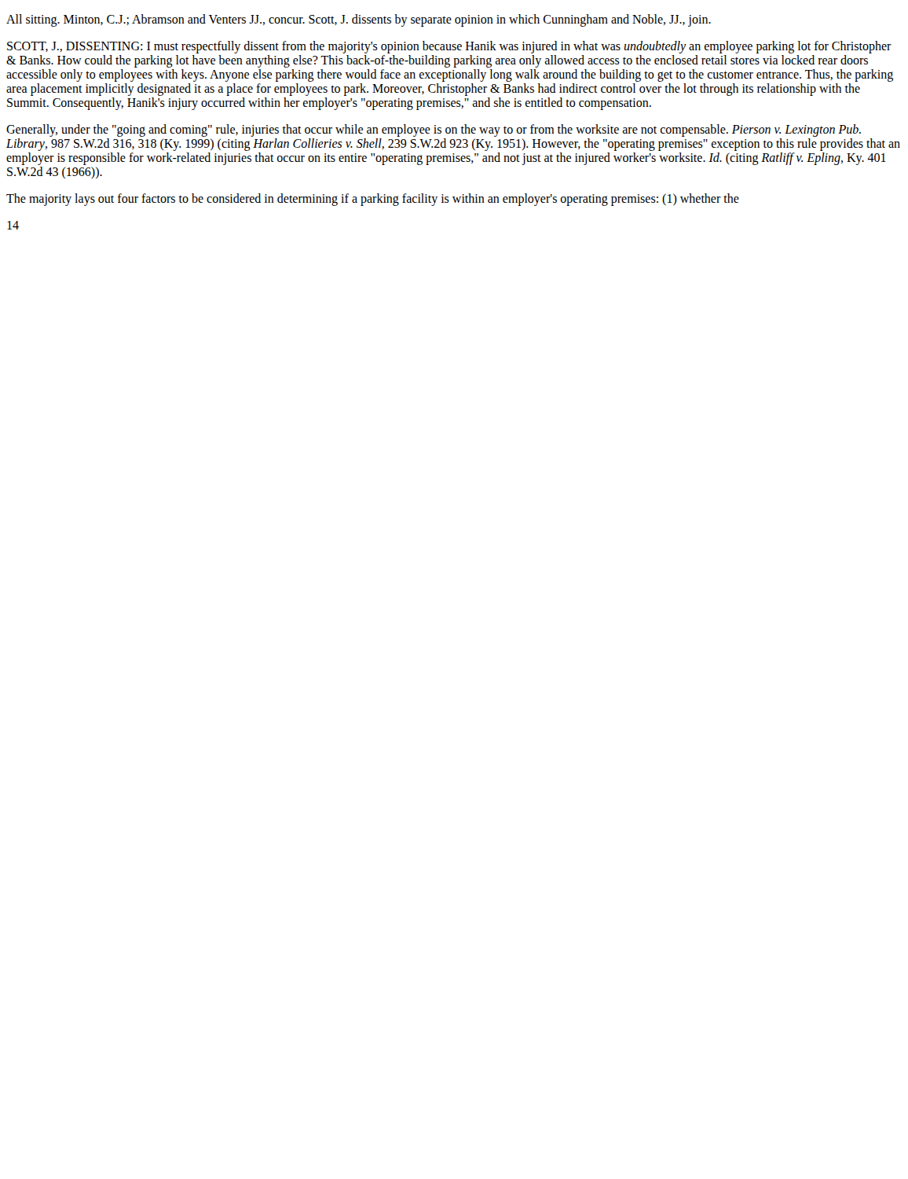All sitting. Minton, C.J.; Abramson and Venters JJ., concur. Scott, J. dissents by separate opinion in which Cunningham and Noble, JJ., join.
SCOTT, J., DISSENTING: I must respectfully dissent from the majority's opinion because Hanik was injured in what was undoubtedly an employee parking lot for Christopher & Banks. How could the parking lot have been anything else? This back-of-the-building parking area only allowed access to the enclosed retail stores via locked rear doors accessible only to employees with keys. Anyone else parking there would face an exceptionally long walk around the building to get to the customer entrance. Thus, the parking area placement implicitly designated it as a place for employees to park. Moreover, Christopher & Banks had indirect control over the lot through its relationship with the Summit. Consequently, Hanik's injury occurred within her employer's "operating premises," and she is entitled to compensation.
Generally, under the "going and coming" rule, injuries that occur while an employee is on the way to or from the worksite are not compensable. Pierson v. Lexington Pub. Library, 987 S.W.2d 316, 318 (Ky. 1999) (citing Harlan Collieries v. Shell, 239 S.W.2d 923 (Ky. 1951). However, the "operating premises" exception to this rule provides that an employer is responsible for work-related injuries that occur on its entire "operating premises," and not just at the injured worker's worksite. Id. (citing Ratliff v. Epling, Ky. 401 S.W.2d 43 (1966)).
The majority lays out four factors to be considered in determining if a parking facility is within an employer's operating premises: (1) whether the
14